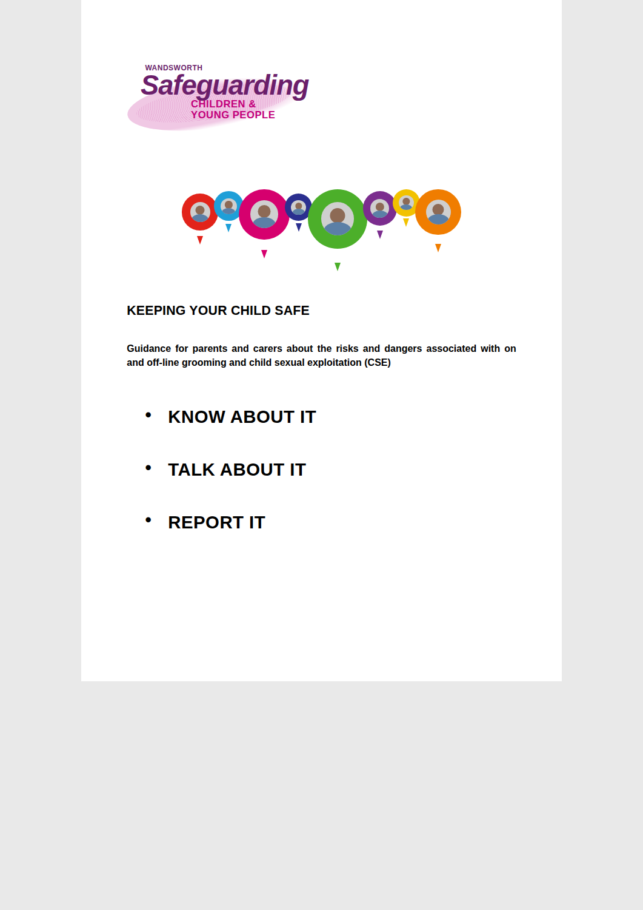WANDSWORTH
Safeguarding
CHILDREN &
YOUNG PEOPLE
KEEPING YOUR CHILD SAFE
Guidance for parents and carers about the risks and dangers associated with on and off-line grooming and child sexual exploitation (CSE)
KNOW ABOUT IT
TALK ABOUT IT
REPORT IT